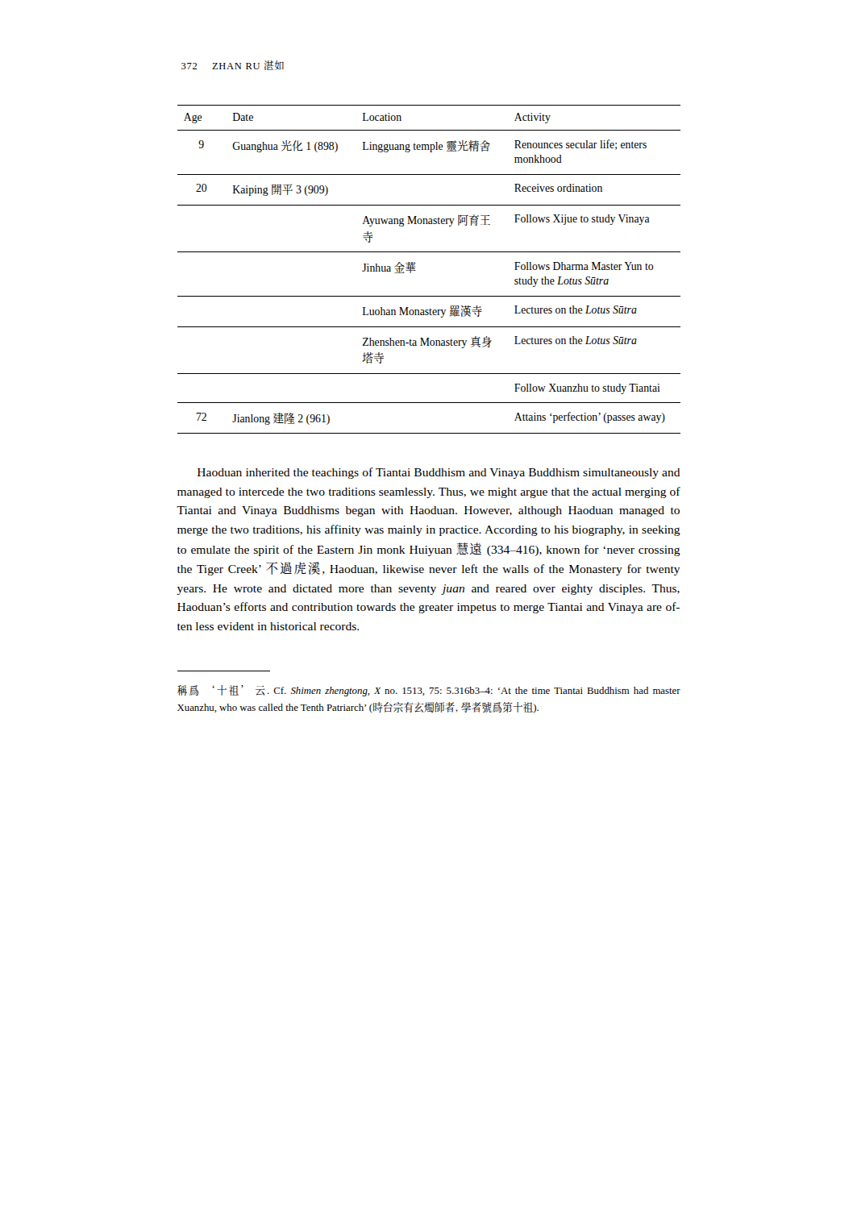372 ZHAN RU 湛如
Chronology of Haoduan
| Age | Date | Location | Activity |
| --- | --- | --- | --- |
| 9 | Guanghua 光化 1 (898) | Lingguang temple 靈光精舍 | Renounces secular life; enters monkhood |
| 20 | Kaiping 開平 3 (909) | | Receives ordination |
| | | Ayuwang Monastery 阿育王寺 | Follows Xijue to study Vinaya |
| | | Jinhua 金華 | Follows Dharma Master Yun to study the Lotus Sūtra |
| | | Luohan Monastery 羅漢寺 | Lectures on the Lotus Sūtra |
| | | Zhenshen-ta Monastery 真身塔寺 | Lectures on the Lotus Sūtra |
| | | | Follow Xuanzhu to study Tiantai |
| 72 | Jianlong 建隆 2 (961) | | Attains ‘perfection’ (passes away) |
Haoduan inherited the teachings of Tiantai Buddhism and Vinaya Buddhism simultaneously and managed to intercede the two traditions seamlessly. Thus, we might argue that the actual merging of Tiantai and Vinaya Buddhisms began with Haoduan. However, although Haoduan managed to merge the two traditions, his affinity was mainly in practice. According to his biography, in seeking to emulate the spirit of the Eastern Jin monk Huiyuan 慧遠 (334–416), known for ‘never crossing the Tiger Creek’ 不過虎溪, Haoduan, likewise never left the walls of the Monastery for twenty years. He wrote and dictated more than seventy juan and reared over eighty disciples. Thus, Haoduan’s efforts and contribution towards the greater impetus to merge Tiantai and Vinaya are often less evident in historical records.
稱爲 ‘十祖’ 云. Cf. Shimen zhengtong, X no. 1513, 75: 5.316b3–4: ‘At the time Tiantai Buddhism had master Xuanzhu, who was called the Tenth Patriarch’ (時台宗有玄燭師者, 學者號爲第十祖).